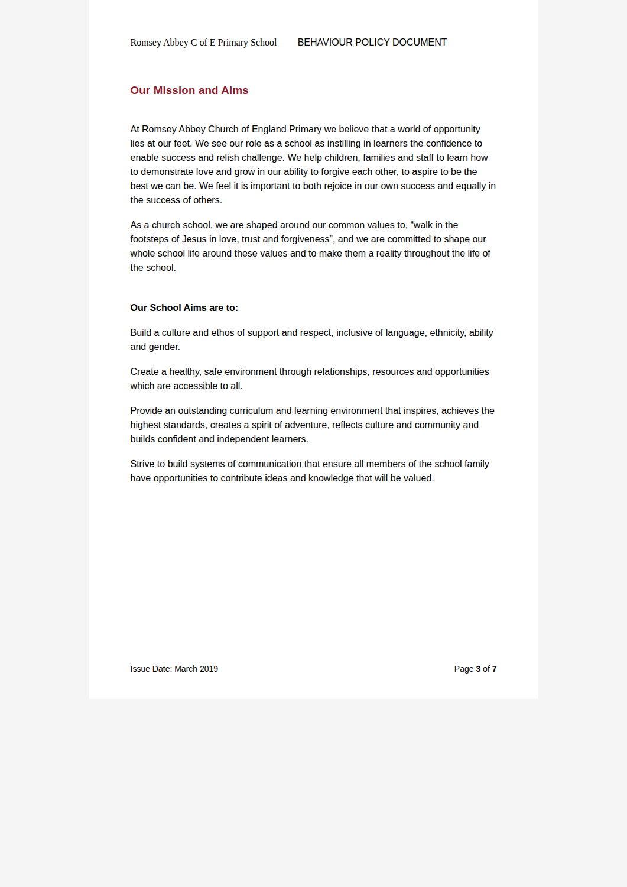Romsey Abbey C of E Primary School BEHAVIOUR POLICY DOCUMENT
Our Mission and Aims
At Romsey Abbey Church of England Primary we believe that a world of opportunity lies at our feet. We see our role as a school as instilling in learners the confidence to enable success and relish challenge. We help children, families and staff to learn how to demonstrate love and grow in our ability to forgive each other, to aspire to be the best we can be. We feel it is important to both rejoice in our own success and equally in the success of others.
As a church school, we are shaped around our common values to, “walk in the footsteps of Jesus in love, trust and forgiveness”, and we are committed to shape our whole school life around these values and to make them a reality throughout the life of the school.
Our School Aims are to:
Build a culture and ethos of support and respect, inclusive of language, ethnicity, ability and gender.
Create a healthy, safe environment through relationships, resources and opportunities which are accessible to all.
Provide an outstanding curriculum and learning environment that inspires, achieves the highest standards, creates a spirit of adventure, reflects culture and community and builds confident and independent learners.
Strive to build systems of communication that ensure all members of the school family have opportunities to contribute ideas and knowledge that will be valued.
Issue Date: March 2019 Page 3 of 7